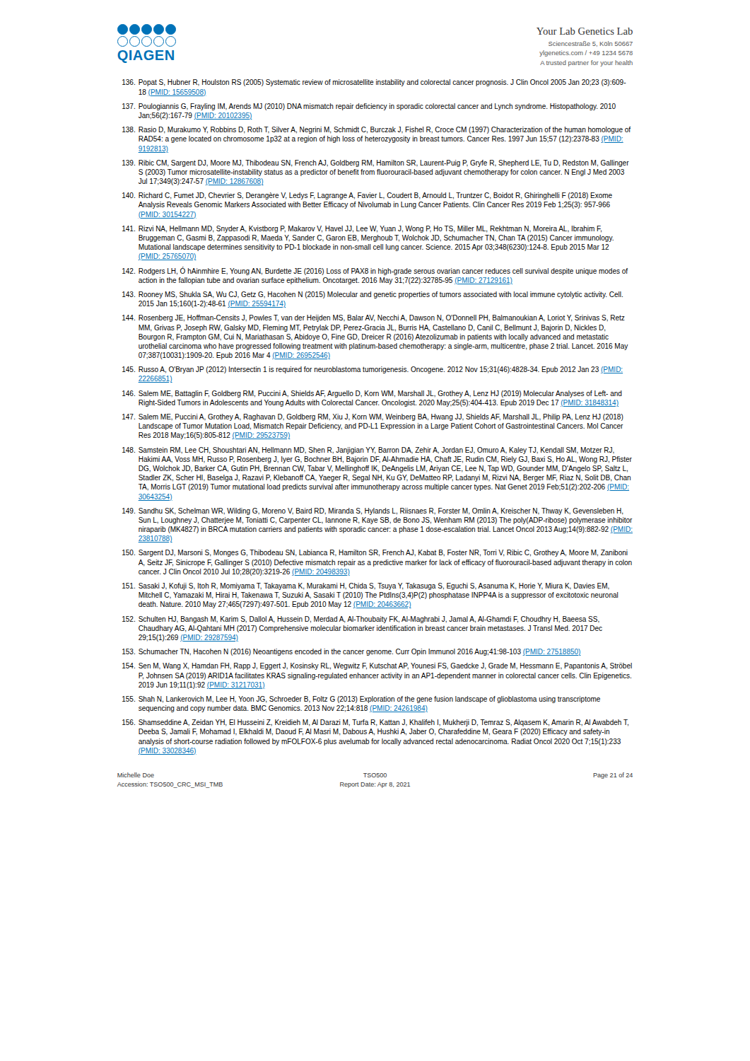QIAGEN
Your Lab Genetics Lab Sciencestraße 5, Köln 50667
ylgenetics.com / +49 1234 5678
A trusted partner for your health
136. Popat S, Hubner R, Houlston RS (2005) Systematic review of microsatellite instability and colorectal cancer prognosis. J Clin Oncol 2005 Jan 20;23 (3):609-18 (PMID: 15659508)
137. Poulogiannis G, Frayling IM, Arends MJ (2010) DNA mismatch repair deficiency in sporadic colorectal cancer and Lynch syndrome. Histopathology. 2010 Jan;56(2):167-79 (PMID: 20102395)
138. Rasio D, Murakumo Y, Robbins D, Roth T, Silver A, Negrini M, Schmidt C, Burczak J, Fishel R, Croce CM (1997) Characterization of the human homologue of RAD54: a gene located on chromosome 1p32 at a region of high loss of heterozygosity in breast tumors. Cancer Res. 1997 Jun 15;57 (12):2378-83 (PMID: 9192813)
139. Ribic CM, Sargent DJ, Moore MJ, Thibodeau SN, French AJ, Goldberg RM, Hamilton SR, Laurent-Puig P, Gryfe R, Shepherd LE, Tu D, Redston M, Gallinger S (2003) Tumor microsatellite-instability status as a predictor of benefit from fluorouracil-based adjuvant chemotherapy for colon cancer. N Engl J Med 2003 Jul 17;349(3):247-57 (PMID: 12867608)
140. Richard C, Fumet JD, Chevrier S, Derangère V, Ledys F, Lagrange A, Favier L, Coudert B, Arnould L, Truntzer C, Boidot R, Ghiringhelli F (2018) Exome Analysis Reveals Genomic Markers Associated with Better Efficacy of Nivolumab in Lung Cancer Patients. Clin Cancer Res 2019 Feb 1;25(3): 957-966 (PMID: 30154227)
141. Rizvi NA, Hellmann MD, Snyder A, Kvistborg P, Makarov V, Havel JJ, Lee W, Yuan J, Wong P, Ho TS, Miller ML, Rekhtman N, Moreira AL, Ibrahim F, Bruggeman C, Gasmi B, Zappasodi R, Maeda Y, Sander C, Garon EB, Merghoub T, Wolchok JD, Schumacher TN, Chan TA (2015) Cancer immunology. Mutational landscape determines sensitivity to PD-1 blockade in non-small cell lung cancer. Science. 2015 Apr 03;348(6230):124-8. Epub 2015 Mar 12 (PMID: 25765070)
142. Rodgers LH, Ó hAinmhire E, Young AN, Burdette JE (2016) Loss of PAX8 in high-grade serous ovarian cancer reduces cell survival despite unique modes of action in the fallopian tube and ovarian surface epithelium. Oncotarget. 2016 May 31;7(22):32785-95 (PMID: 27129161)
143. Rooney MS, Shukla SA, Wu CJ, Getz G, Hacohen N (2015) Molecular and genetic properties of tumors associated with local immune cytolytic activity. Cell. 2015 Jan 15;160(1-2):48-61 (PMID: 25594174)
144. Rosenberg JE, Hoffman-Censits J, Powles T, van der Heijden MS, Balar AV, Necchi A, Dawson N, O'Donnell PH, Balmanoukian A, Loriot Y, Srinivas S, Retz MM, Grivas P, Joseph RW, Galsky MD, Fleming MT, Petrylak DP, Perez-Gracia JL, Burris HA, Castellano D, Canil C, Bellmunt J, Bajorin D, Nickles D, Bourgon R, Frampton GM, Cui N, Mariathasan S, Abidoye O, Fine GD, Dreicer R (2016) Atezolizumab in patients with locally advanced and metastatic urothelial carcinoma who have progressed following treatment with platinum-based chemotherapy: a single-arm, multicentre, phase 2 trial. Lancet. 2016 May 07;387(10031):1909-20. Epub 2016 Mar 4 (PMID: 26952546)
145. Russo A, O'Bryan JP (2012) Intersectin 1 is required for neuroblastoma tumorigenesis. Oncogene. 2012 Nov 15;31(46):4828-34. Epub 2012 Jan 23 (PMID: 22266851)
146. Salem ME, Battaglin F, Goldberg RM, Puccini A, Shields AF, Arguello D, Korn WM, Marshall JL, Grothey A, Lenz HJ (2019) Molecular Analyses of Left- and Right-Sided Tumors in Adolescents and Young Adults with Colorectal Cancer. Oncologist. 2020 May;25(5):404-413. Epub 2019 Dec 17 (PMID: 31848314)
147. Salem ME, Puccini A, Grothey A, Raghavan D, Goldberg RM, Xiu J, Korn WM, Weinberg BA, Hwang JJ, Shields AF, Marshall JL, Philip PA, Lenz HJ (2018) Landscape of Tumor Mutation Load, Mismatch Repair Deficiency, and PD-L1 Expression in a Large Patient Cohort of Gastrointestinal Cancers. Mol Cancer Res 2018 May;16(5):805-812 (PMID: 29523759)
148. Samstein RM, Lee CH, Shoushtari AN, Hellmann MD, Shen R, Janjigian YY, Barron DA, Zehir A, Jordan EJ, Omuro A, Kaley TJ, Kendall SM, Motzer RJ, Hakimi AA, Voss MH, Russo P, Rosenberg J, Iyer G, Bochner BH, Bajorin DF, Al-Ahmadie HA, Chaft JE, Rudin CM, Riely GJ, Baxi S, Ho AL, Wong RJ, Pfister DG, Wolchok JD, Barker CA, Gutin PH, Brennan CW, Tabar V, Mellinghoff IK, DeAngelis LM, Ariyan CE, Lee N, Tap WD, Gounder MM, D'Angelo SP, Saltz L, Stadler ZK, Scher HI, Baselga J, Razavi P, Klebanoff CA, Yaeger R, Segal NH, Ku GY, DeMatteo RP, Ladanyi M, Rizvi NA, Berger MF, Riaz N, Solit DB, Chan TA, Morris LGT (2019) Tumor mutational load predicts survival after immunotherapy across multiple cancer types. Nat Genet 2019 Feb;51(2):202-206 (PMID: 30643254)
149. Sandhu SK, Schelman WR, Wilding G, Moreno V, Baird RD, Miranda S, Hylands L, Riisnaes R, Forster M, Omlin A, Kreischer N, Thway K, Gevensleben H, Sun L, Loughney J, Chatterjee M, Toniatti C, Carpenter CL, Iannone R, Kaye SB, de Bono JS, Wenham RM (2013) The poly(ADP-ribose) polymerase inhibitor niraparib (MK4827) in BRCA mutation carriers and patients with sporadic cancer: a phase 1 dose-escalation trial. Lancet Oncol 2013 Aug;14(9):882-92 (PMID: 23810788)
150. Sargent DJ, Marsoni S, Monges G, Thibodeau SN, Labianca R, Hamilton SR, French AJ, Kabat B, Foster NR, Torri V, Ribic C, Grothey A, Moore M, Zaniboni A, Seitz JF, Sinicrope F, Gallinger S (2010) Defective mismatch repair as a predictive marker for lack of efficacy of fluorouracil-based adjuvant therapy in colon cancer. J Clin Oncol 2010 Jul 10;28(20):3219-26 (PMID: 20498393)
151. Sasaki J, Kofuji S, Itoh R, Momiyama T, Takayama K, Murakami H, Chida S, Tsuya Y, Takasuga S, Eguchi S, Asanuma K, Horie Y, Miura K, Davies EM, Mitchell C, Yamazaki M, Hirai H, Takenawa T, Suzuki A, Sasaki T (2010) The PtdIns(3,4)P(2) phosphatase INPP4A is a suppressor of excitotoxic neuronal death. Nature. 2010 May 27;465(7297):497-501. Epub 2010 May 12 (PMID: 20463662)
152. Schulten HJ, Bangash M, Karim S, Dallol A, Hussein D, Merdad A, Al-Thoubaity FK, Al-Maghrabi J, Jamal A, Al-Ghamdi F, Choudhry H, Baeesa SS, Chaudhary AG, Al-Qahtani MH (2017) Comprehensive molecular biomarker identification in breast cancer brain metastases. J Transl Med. 2017 Dec 29;15(1):269 (PMID: 29287594)
153. Schumacher TN, Hacohen N (2016) Neoantigens encoded in the cancer genome. Curr Opin Immunol 2016 Aug;41:98-103 (PMID: 27518850)
154. Sen M, Wang X, Hamdan FH, Rapp J, Eggert J, Kosinsky RL, Wegwitz F, Kutschat AP, Younesi FS, Gaedcke J, Grade M, Hessmann E, Papantonis A, Ströbel P, Johnsen SA (2019) ARID1A facilitates KRAS signaling-regulated enhancer activity in an AP1-dependent manner in colorectal cancer cells. Clin Epigenetics. 2019 Jun 19;11(1):92 (PMID: 31217031)
155. Shah N, Lankerovich M, Lee H, Yoon JG, Schroeder B, Foltz G (2013) Exploration of the gene fusion landscape of glioblastoma using transcriptome sequencing and copy number data. BMC Genomics. 2013 Nov 22;14:818 (PMID: 24261984)
156. Shamseddine A, Zeidan YH, El Husseini Z, Kreidieh M, Al Darazi M, Turfa R, Kattan J, Khalifeh I, Mukherji D, Temraz S, Alqasem K, Amarin R, Al Awabdeh T, Deeba S, Jamali F, Mohamad I, Elkhaldi M, Daoud F, Al Masri M, Dabous A, Hushki A, Jaber O, Charafeddine M, Geara F (2020) Efficacy and safety-in analysis of short-course radiation followed by mFOLFOX-6 plus avelumab for locally advanced rectal adenocarcinoma. Radiat Oncol 2020 Oct 7;15(1):233 (PMID: 33028346)
Michelle Doe
Accession: TSO500_CRC_MSI_TMB
TSO500
Report Date: Apr 8, 2021
Page 21 of 24